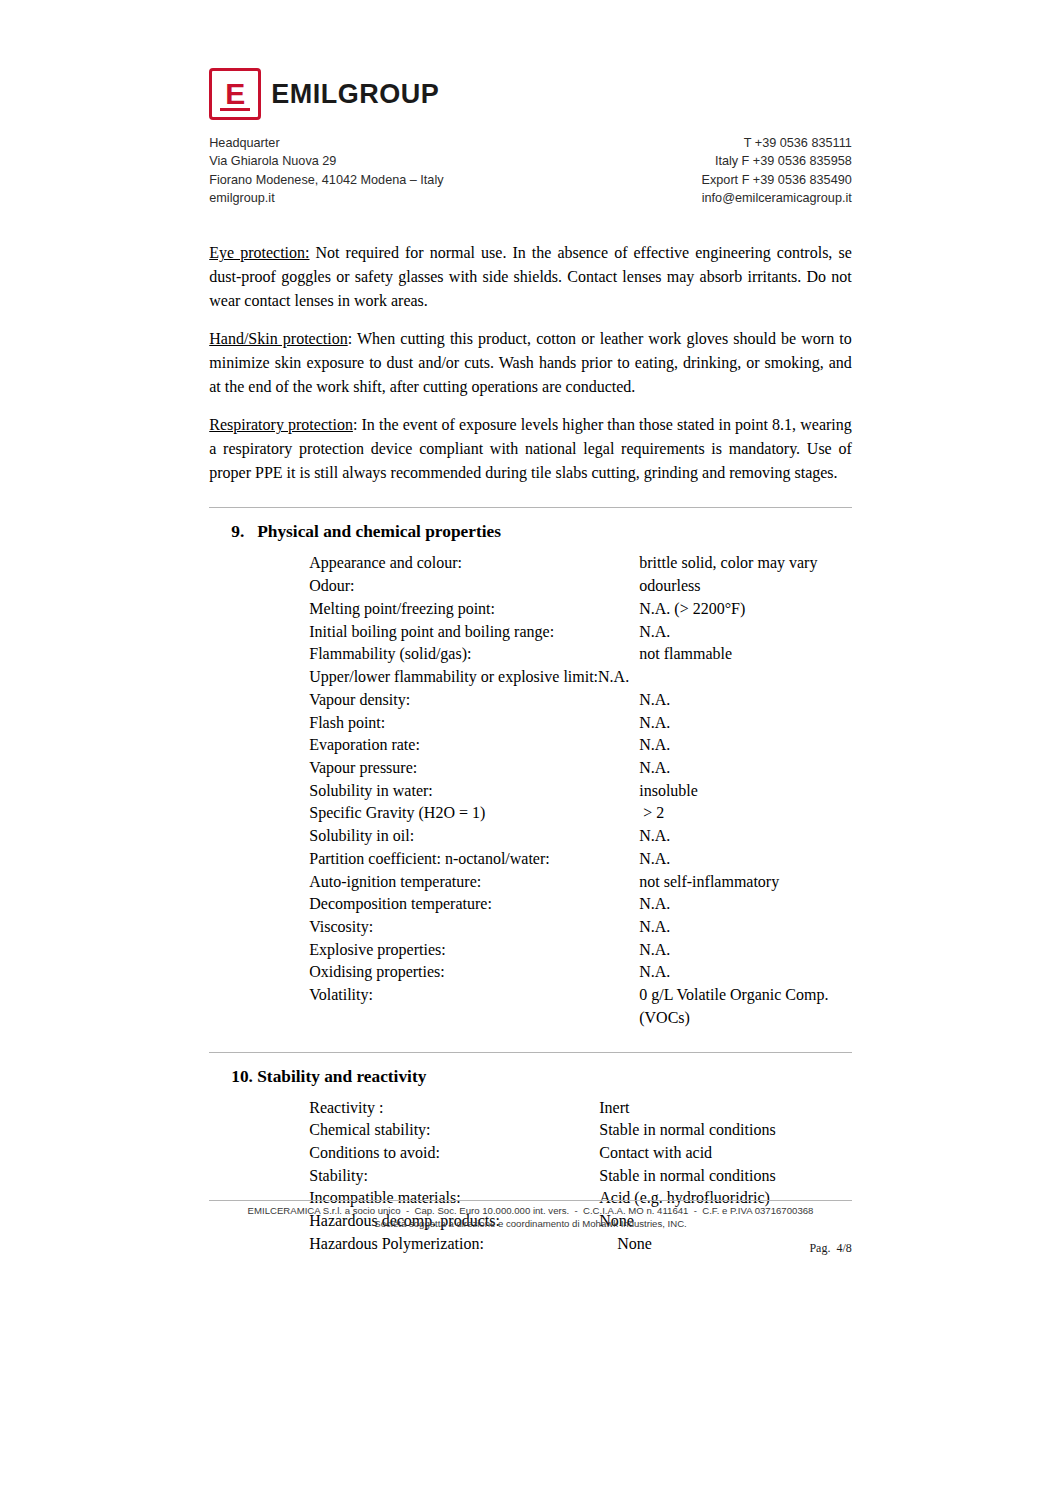E
EMILGROUP
Headquarter
Via Ghiarola Nuova 29
Fiorano Modenese, 41042 Modena – Italy
emilgroup.it
T +39 0536 835111
Italy F +39 0536 835958
Export F +39 0536 835490
info@emilceramicagroup.it
Eye protection: Not required for normal use. In the absence of effective engineering controls, se dust-proof goggles or safety glasses with side shields. Contact lenses may absorb irritants. Do not wear contact lenses in work areas.
Hand/Skin protection: When cutting this product, cotton or leather work gloves should be worn to minimize skin exposure to dust and/or cuts. Wash hands prior to eating, drinking, or smoking, and at the end of the work shift, after cutting operations are conducted.
Respiratory protection: In the event of exposure levels higher than those stated in point 8.1, wearing a respiratory protection device compliant with national legal requirements is mandatory. Use of proper PPE it is still always recommended during tile slabs cutting, grinding and removing stages.
9. Physical and chemical properties
Appearance and colour:
brittle solid, color may vary
Odour:
odourless
Melting point/freezing point:
N.A. (> 2200°F)
Initial boiling point and boiling range:
N.A.
Flammability (solid/gas):
not flammable
Upper/lower flammability or explosive limit:N.A.
Vapour density:
N.A.
Flash point:
N.A.
Evaporation rate:
N.A.
Vapour pressure:
N.A.
Solubility in water:
insoluble
Specific Gravity (H2O = 1)
> 2
Solubility in oil:
N.A.
Partition coefficient: n-octanol/water:
N.A.
Auto-ignition temperature:
not self-inflammatory
Decomposition temperature:
N.A.
Viscosity:
N.A.
Explosive properties:
N.A.
Oxidising properties:
N.A.
Volatility:
0 g/L Volatile Organic Comp.(VOCs)
10. Stability and reactivity
Reactivity :
Inert
Chemical stability:
Stable in normal conditions
Conditions to avoid:
Contact with acid
Stability:
Stable in normal conditions
Incompatible materials:
Acid (e.g. hydrofluoridric)
Hazardous decomp. products:
None
Hazardous Polymerization:
None
EMILCERAMICA S.r.l. a socio unico - Cap. Soc. Euro 10.000.000 int. vers. - C.C.I.A.A. MO n. 411641 - C.F. e P.IVA 03716700368
Società soggetta a direzione e coordinamento di Mohawk Industries, INC.
Pag. 4/8